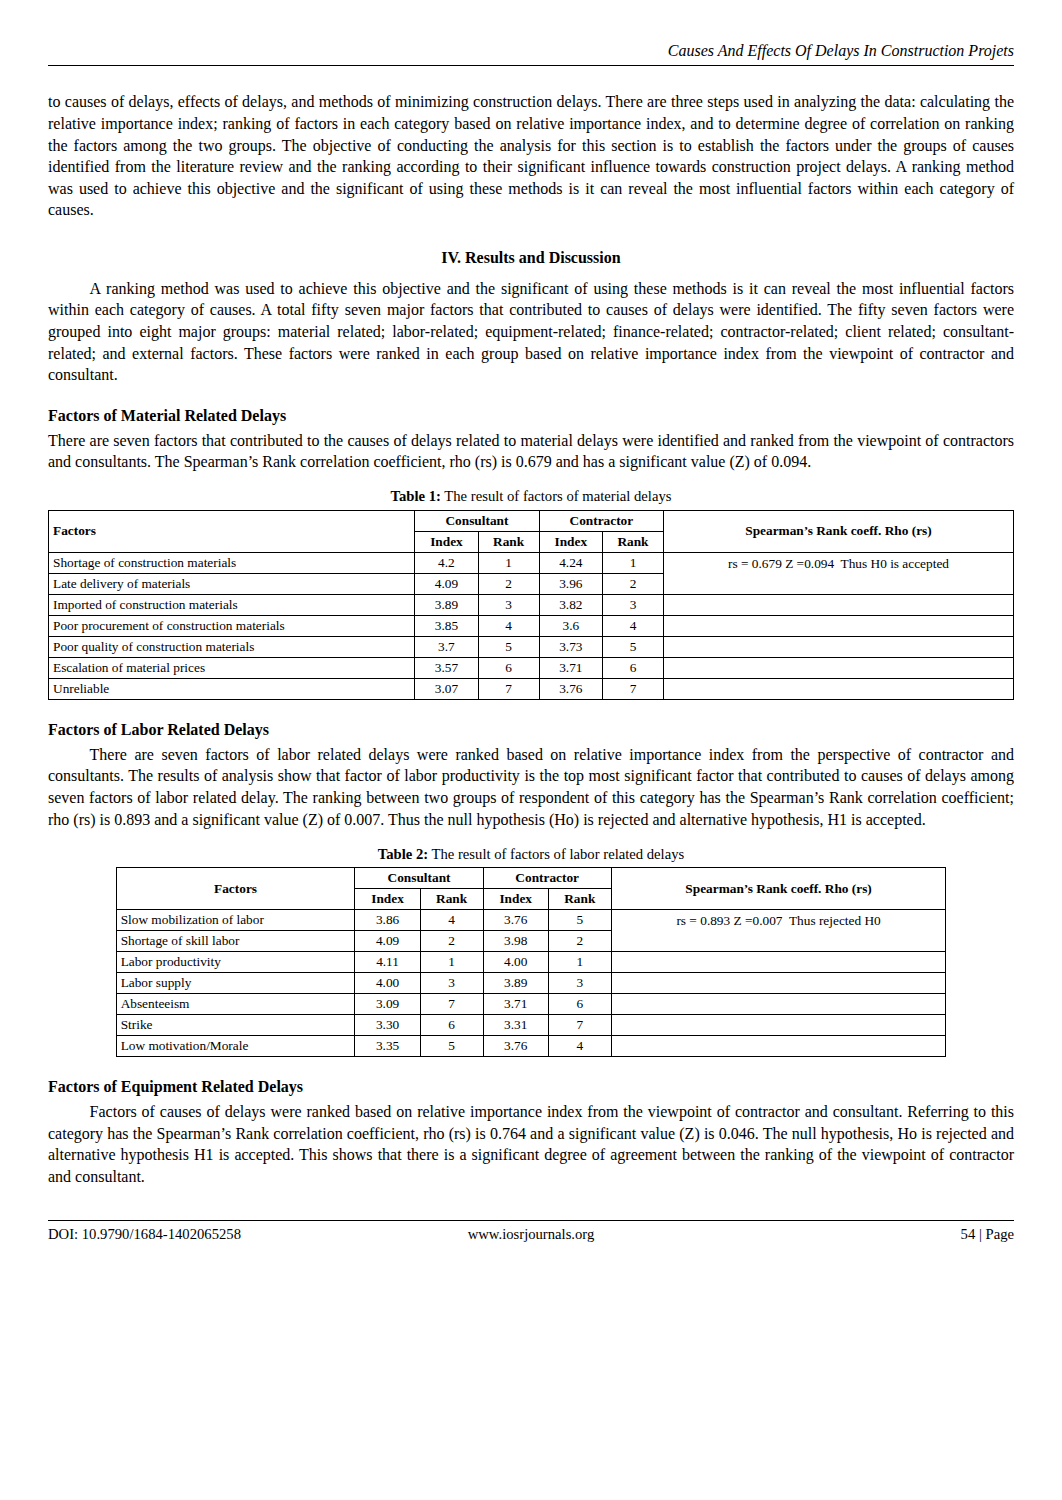Causes And Effects Of Delays In Construction Projets
to causes of delays, effects of delays, and methods of minimizing construction delays. There are three steps used in analyzing the data: calculating the relative importance index; ranking of factors in each category based on relative importance index, and to determine degree of correlation on ranking the factors among the two groups. The objective of conducting the analysis for this section is to establish the factors under the groups of causes identified from the literature review and the ranking according to their significant influence towards construction project delays. A ranking method was used to achieve this objective and the significant of using these methods is it can reveal the most influential factors within each category of causes.
IV. Results and Discussion
A ranking method was used to achieve this objective and the significant of using these methods is it can reveal the most influential factors within each category of causes. A total fifty seven major factors that contributed to causes of delays were identified. The fifty seven factors were grouped into eight major groups: material related; labor-related; equipment-related; finance-related; contractor-related; client related; consultant-related; and external factors. These factors were ranked in each group based on relative importance index from the viewpoint of contractor and consultant.
Factors of Material Related Delays
There are seven factors that contributed to the causes of delays related to material delays were identified and ranked from the viewpoint of contractors and consultants. The Spearman’s Rank correlation coefficient, rho (rs) is 0.679 and has a significant value (Z) of 0.094.
Table 1: The result of factors of material delays
| Factors | Consultant | Contractor | Spearman’s Rank coeff. Rho (rs) |
| --- | --- | --- | --- |
| Index | Rank | Index | Rank |
| Shortage of construction materials | 4.2 | 1 | 4.24 | 1 | rs = 0.679 Z =0.094 Thus H0 is accepted |
| Late delivery of materials | 4.09 | 2 | 3.96 | 2 |
| Imported of construction materials | 3.89 | 3 | 3.82 | 3 | |
| Poor procurement of construction materials | 3.85 | 4 | 3.6 | 4 | |
| Poor quality of construction materials | 3.7 | 5 | 3.73 | 5 | |
| Escalation of material prices | 3.57 | 6 | 3.71 | 6 | |
| Unreliable | 3.07 | 7 | 3.76 | 7 | |
Factors of Labor Related Delays
There are seven factors of labor related delays were ranked based on relative importance index from the perspective of contractor and consultants. The results of analysis show that factor of labor productivity is the top most significant factor that contributed to causes of delays among seven factors of labor related delay. The ranking between two groups of respondent of this category has the Spearman’s Rank correlation coefficient; rho (rs) is 0.893 and a significant value (Z) of 0.007. Thus the null hypothesis (Ho) is rejected and alternative hypothesis, H1 is accepted.
Table 2: The result of factors of labor related delays
| Factors | Consultant | Contractor | Spearman’s Rank coeff. Rho (rs) |
| --- | --- | --- | --- |
| Index | Rank | Index | Rank |
| Slow mobilization of labor | 3.86 | 4 | 3.76 | 5 | rs = 0.893 Z =0.007 Thus rejected H0 |
| Shortage of skill labor | 4.09 | 2 | 3.98 | 2 |
| Labor productivity | 4.11 | 1 | 4.00 | 1 | |
| Labor supply | 4.00 | 3 | 3.89 | 3 | |
| Absenteeism | 3.09 | 7 | 3.71 | 6 | |
| Strike | 3.30 | 6 | 3.31 | 7 | |
| Low motivation/Morale | 3.35 | 5 | 3.76 | 4 | |
Factors of Equipment Related Delays
Factors of causes of delays were ranked based on relative importance index from the viewpoint of contractor and consultant. Referring to this category has the Spearman’s Rank correlation coefficient, rho (rs) is 0.764 and a significant value (Z) is 0.046. The null hypothesis, Ho is rejected and alternative hypothesis H1 is accepted. This shows that there is a significant degree of agreement between the ranking of the viewpoint of contractor and consultant.
DOI: 10.9790/1684-1402065258 www.iosrjournals.org 54 | Page